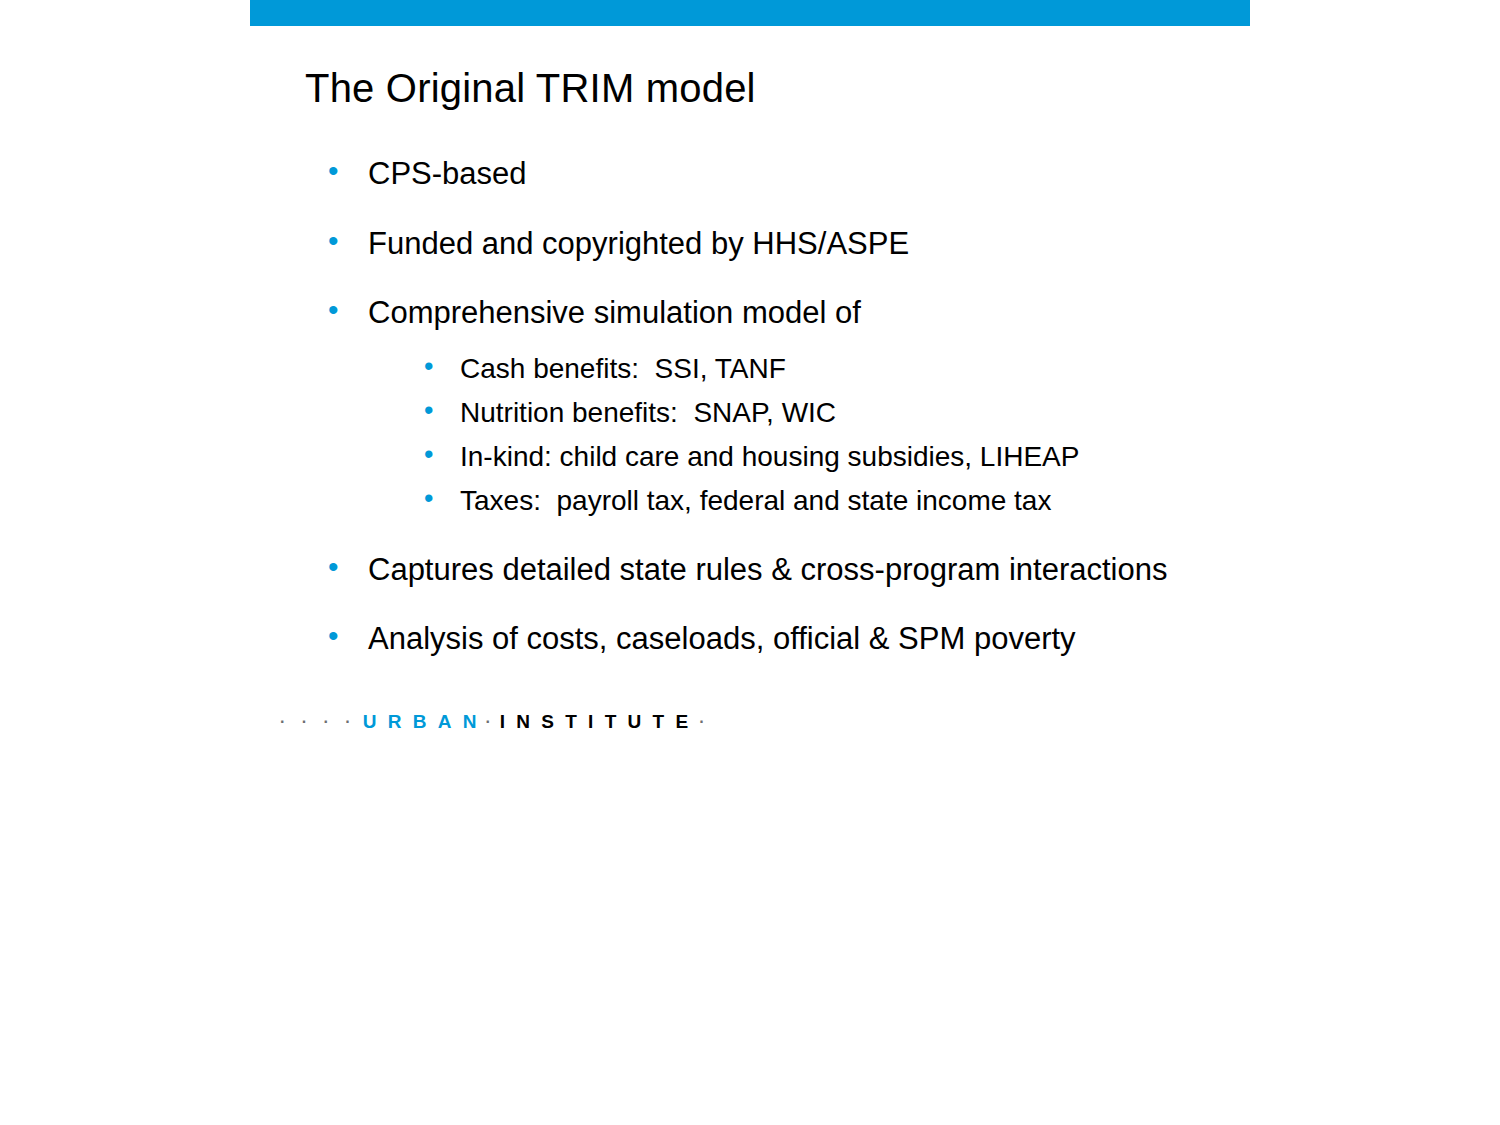The Original TRIM model
CPS-based
Funded and copyrighted by HHS/ASPE
Comprehensive simulation model of
Cash benefits: SSI, TANF
Nutrition benefits: SNAP, WIC
In-kind: child care and housing subsidies, LIHEAP
Taxes: payroll tax, federal and state income tax
Captures detailed state rules & cross-program interactions
Analysis of costs, caseloads, official & SPM poverty
· · · · U R B A N · I N S T I T U T E ·